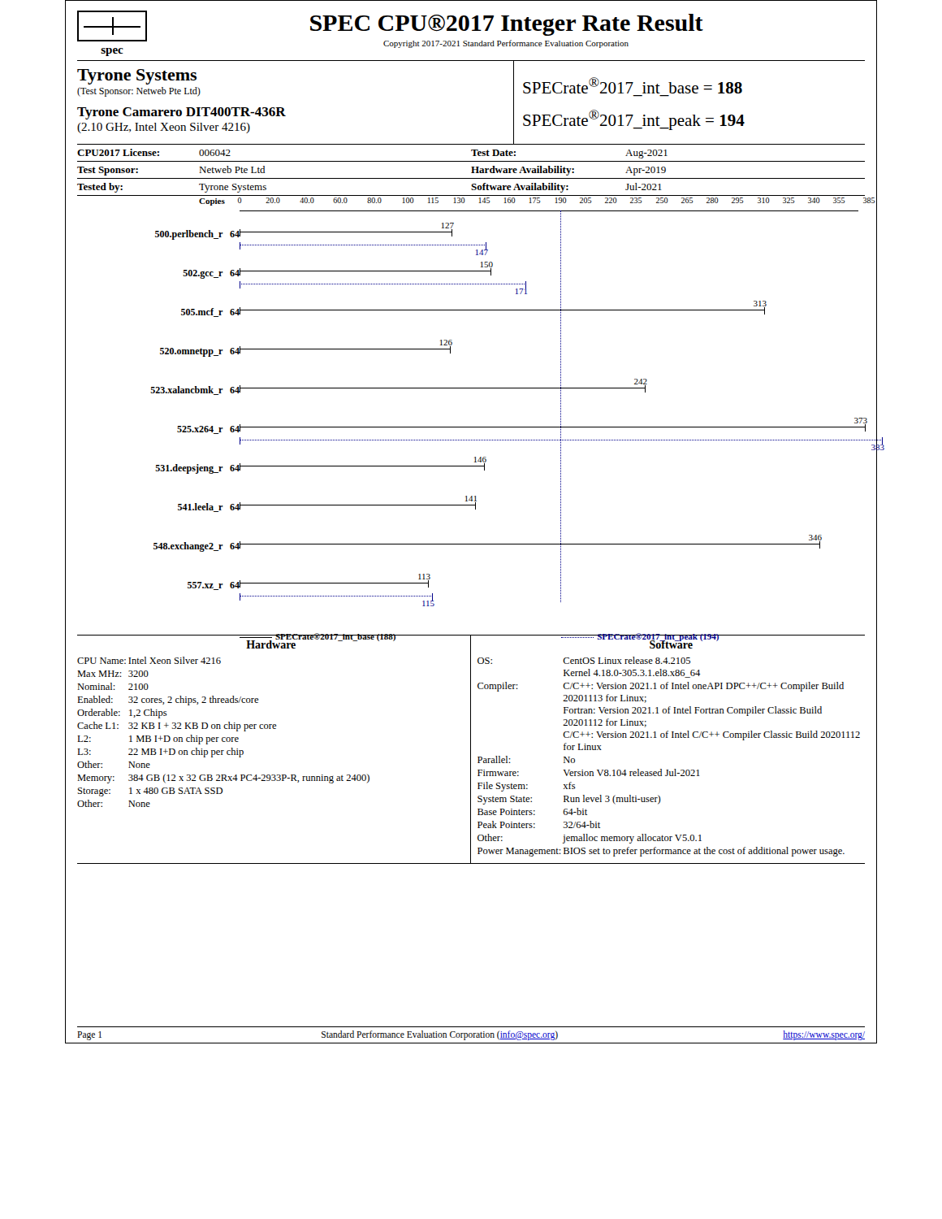spec
SPEC CPU®2017 Integer Rate Result
Copyright 2017-2021 Standard Performance Evaluation Corporation
Tyrone Systems
(Test Sponsor: Netweb Pte Ltd)
Tyrone Camarero DIT400TR-436R
(2.10 GHz, Intel Xeon Silver 4216)
SPECrate®2017_int_base = 188
SPECrate®2017_int_peak = 194
CPU2017 License: 006042
Test Date: Aug-2021
Test Sponsor: Netweb Pte Ltd
Hardware Availability: Apr-2019
Tested by: Tyrone Systems
Software Availability: Jul-2021
Copies
0 20.0 40.0 60.0 80.0 100 115 130 145 160 175 190 205 220 235 250 265 280 295 310 325 340 355 385
500.perlbench_r 64
127
147
502.gcc_r 64
150
171
505.mcf_r 64
313
520.omnetpp_r 64
126
523.xalancbmk_r 64
242
525.x264_r 64
373
383
531.deepsjeng_r 64
146
541.leela_r 64
141
548.exchange2_r 64
346
557.xz_r 64
113
115
SPECrate®2017_int_base (188) SPECrate®2017_int_peak (194)
Hardware
| CPU Name: | Intel Xeon Silver 4216 |
| Max MHz: | 3200 |
| Nominal: | 2100 |
| Enabled: | 32 cores, 2 chips, 2 threads/core |
| Orderable: | 1,2 Chips |
| Cache L1: | 32 KB I + 32 KB D on chip per core |
| L2: | 1 MB I+D on chip per core |
| L3: | 22 MB I+D on chip per chip |
| Other: | None |
| Memory: | 384 GB (12 x 32 GB 2Rx4 PC4-2933P-R, running at 2400) |
| Storage: | 1 x 480 GB SATA SSD |
| Other: | None |
Software
| OS: | CentOS Linux release 8.4.2105 Kernel 4.18.0-305.3.1.el8.x86_64 |
| Compiler: | C/C++: Version 2021.1 of Intel oneAPI DPC++/C++ Compiler Build 20201113 for Linux; Fortran: Version 2021.1 of Intel Fortran Compiler Classic Build 20201112 for Linux; C/C++: Version 2021.1 of Intel C/C++ Compiler Classic Build 20201112 for Linux |
| Parallel: | No |
| Firmware: | Version V8.104 released Jul-2021 |
| File System: | xfs |
| System State: | Run level 3 (multi-user) |
| Base Pointers: | 64-bit |
| Peak Pointers: | 32/64-bit |
| Other: | jemalloc memory allocator V5.0.1 |
| Power Management: | BIOS set to prefer performance at the cost of additional power usage. |
Page 1
Standard Performance Evaluation Corporation (info@spec.org)
https://www.spec.org/